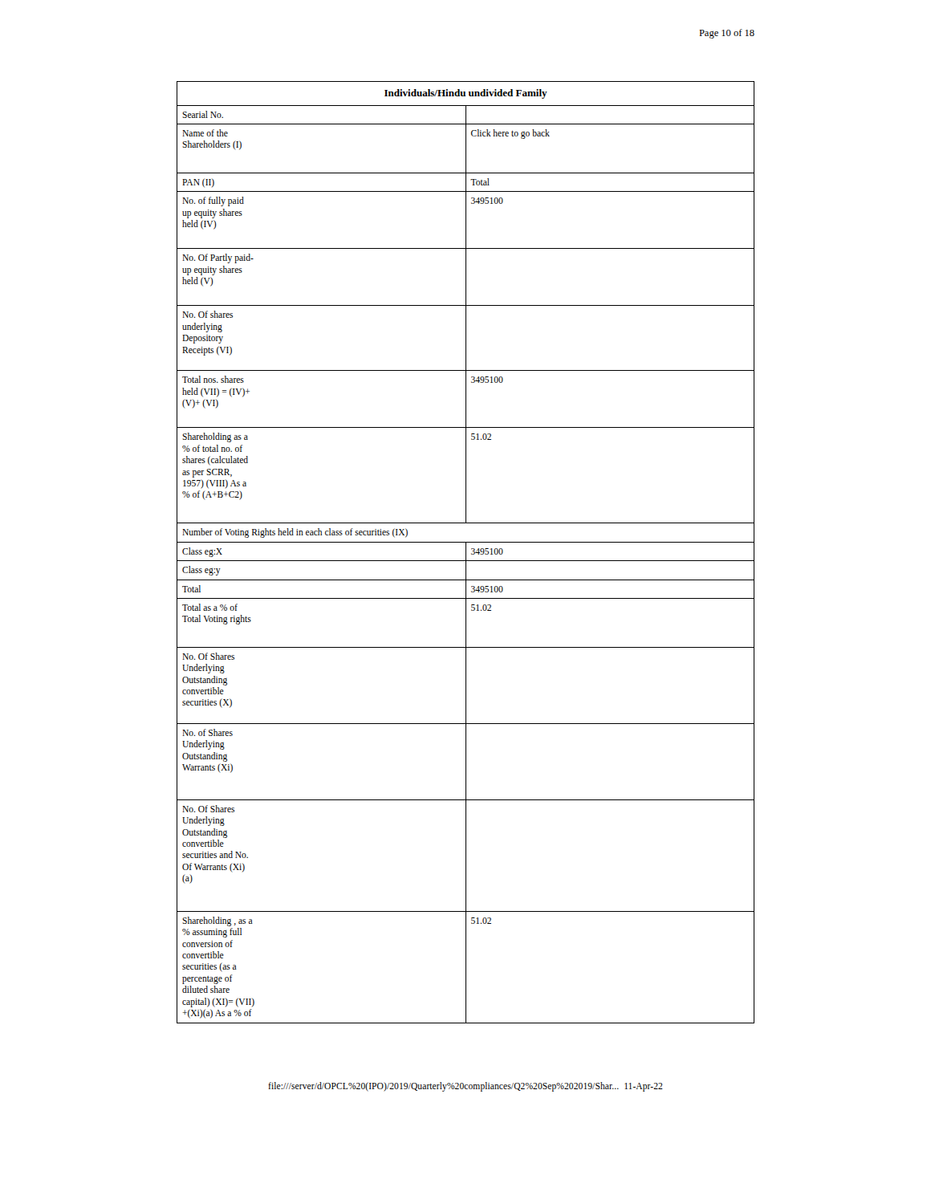Page 10 of 18
| Individuals/Hindu undivided Family |
| --- |
| Searial No. | |
| Name of the Shareholders (I) | Click here to go back |
| PAN (II) | Total |
| No. of fully paid up equity shares held (IV) | 3495100 |
| No. Of Partly paid- up equity shares held (V) | |
| No. Of shares underlying Depository Receipts (VI) | |
| Total nos. shares held (VII) = (IV)+ (V)+ (VI) | 3495100 |
| Shareholding as a % of total no. of shares (calculated as per SCRR, 1957) (VIII) As a % of (A+B+C2) | 51.02 |
| Number of Voting Rights held in each class of securities (IX) |
| Class eg:X | 3495100 |
| Class eg:y | |
| Total | 3495100 |
| Total as a % of Total Voting rights | 51.02 |
| No. Of Shares Underlying Outstanding convertible securities (X) | |
| No. of Shares Underlying Outstanding Warrants (Xi) | |
| No. Of Shares Underlying Outstanding convertible securities and No. Of Warrants (Xi) (a) | |
| Shareholding , as a % assuming full conversion of convertible securities (as a percentage of diluted share capital) (XI)= (VII) +(Xi)(a) As a % of | 51.02 |
file:///server/d/OPCL%20(IPO)/2019/Quarterly%20compliances/Q2%20Sep%202019/Shar... 11-Apr-22